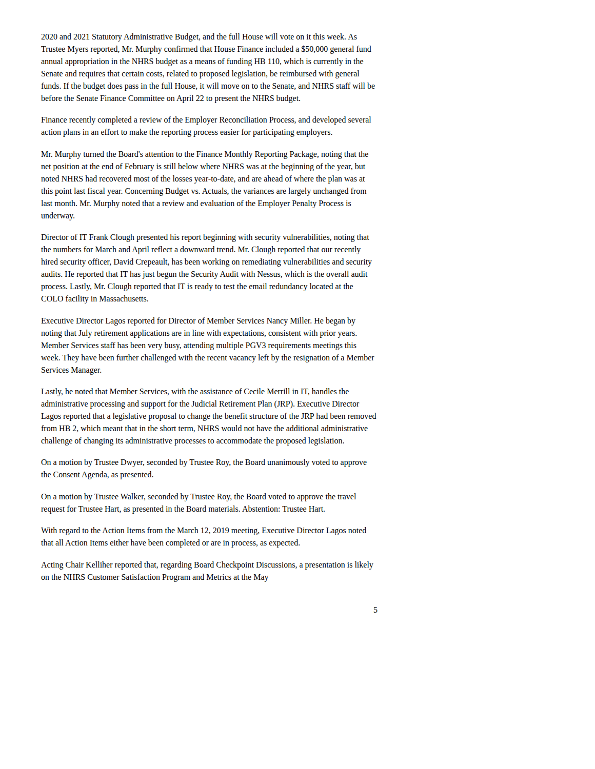2020 and 2021 Statutory Administrative Budget, and the full House will vote on it this week. As Trustee Myers reported, Mr. Murphy confirmed that House Finance included a $50,000 general fund annual appropriation in the NHRS budget as a means of funding HB 110, which is currently in the Senate and requires that certain costs, related to proposed legislation, be reimbursed with general funds. If the budget does pass in the full House, it will move on to the Senate, and NHRS staff will be before the Senate Finance Committee on April 22 to present the NHRS budget.
Finance recently completed a review of the Employer Reconciliation Process, and developed several action plans in an effort to make the reporting process easier for participating employers.
Mr. Murphy turned the Board's attention to the Finance Monthly Reporting Package, noting that the net position at the end of February is still below where NHRS was at the beginning of the year, but noted NHRS had recovered most of the losses year-to-date, and are ahead of where the plan was at this point last fiscal year. Concerning Budget vs. Actuals, the variances are largely unchanged from last month. Mr. Murphy noted that a review and evaluation of the Employer Penalty Process is underway.
Director of IT Frank Clough presented his report beginning with security vulnerabilities, noting that the numbers for March and April reflect a downward trend. Mr. Clough reported that our recently hired security officer, David Crepeault, has been working on remediating vulnerabilities and security audits. He reported that IT has just begun the Security Audit with Nessus, which is the overall audit process. Lastly, Mr. Clough reported that IT is ready to test the email redundancy located at the COLO facility in Massachusetts.
Executive Director Lagos reported for Director of Member Services Nancy Miller. He began by noting that July retirement applications are in line with expectations, consistent with prior years. Member Services staff has been very busy, attending multiple PGV3 requirements meetings this week. They have been further challenged with the recent vacancy left by the resignation of a Member Services Manager.
Lastly, he noted that Member Services, with the assistance of Cecile Merrill in IT, handles the administrative processing and support for the Judicial Retirement Plan (JRP). Executive Director Lagos reported that a legislative proposal to change the benefit structure of the JRP had been removed from HB 2, which meant that in the short term, NHRS would not have the additional administrative challenge of changing its administrative processes to accommodate the proposed legislation.
On a motion by Trustee Dwyer, seconded by Trustee Roy, the Board unanimously voted to approve the Consent Agenda, as presented.
On a motion by Trustee Walker, seconded by Trustee Roy, the Board voted to approve the travel request for Trustee Hart, as presented in the Board materials. Abstention: Trustee Hart.
With regard to the Action Items from the March 12, 2019 meeting, Executive Director Lagos noted that all Action Items either have been completed or are in process, as expected.
Acting Chair Kelliher reported that, regarding Board Checkpoint Discussions, a presentation is likely on the NHRS Customer Satisfaction Program and Metrics at the May
5